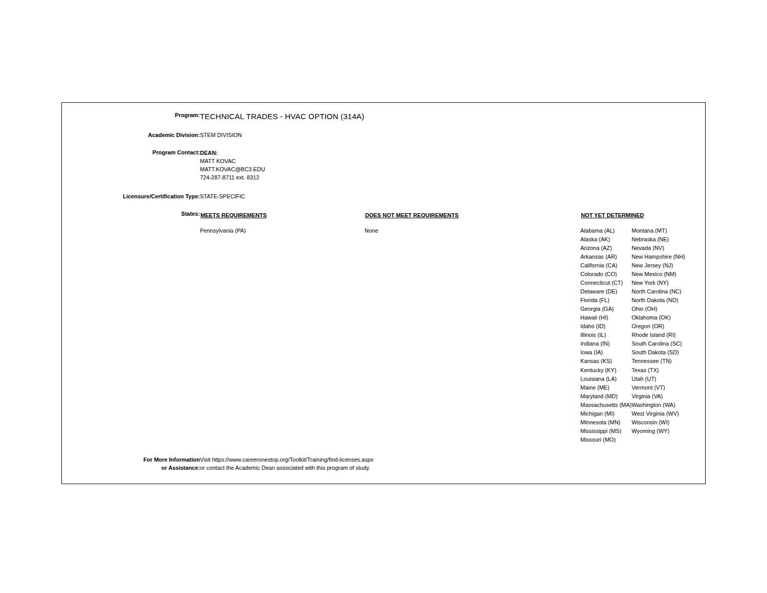| Program: | TECHNICAL TRADES - HVAC OPTION (314A) |
| Academic Division: | STEM DIVISION |
| Program Contact: | DEAN: MATT KOVAC MATT.KOVAC@BC3.EDU 724-287-8711 ext. 8312 |
| Licensure/Certification Type: | STATE-SPECIFIC |
| States: | / MEETS REQUIREMENTS / DOES NOT MEET REQUIREMENTS / NOT YET DETERMINED / / --- / --- / --- / / Pennsylvania (PA) / None / / Alabama (AL) Alaska (AK) Arizona (AZ) Arkansas (AR) California (CA) Colorado (CO) Connecticut (CT) Delaware (DE) Florida (FL) Georgia (GA) Hawaii (HI) Idaho (ID) Illinois (IL) Indiana (IN) Iowa (IA) Kansas (KS) Kentucky (KY) Louisiana (LA) Maine (ME) Maryland (MD) Massachusetts (MA) Michigan (MI) Minnesota (MN) Mississippi (MS) Missouri (MO) / Montana (MT) Nebraska (NE) Nevada (NV) New Hampshire (NH) New Jersey (NJ) New Mexico (NM) New York (NY) North Carolina (NC) North Dakota (ND) Ohio (OH) Oklahoma (OK) Oregon (OR) Rhode Island (RI) South Carolina (SC) South Dakota (SD) Tennessee (TN) Texas (TX) Utah (UT) Vermont (VT) Virginia (VA) Washington (WA) West Virginia (WV) Wisconsin (WI) Wyoming (WY) / / |
| For More Information or Assistance: | Visit https://www.careeronestop.org/Toolkit/Training/find-licenses.aspx or contact the Academic Dean associated with this program of study. |